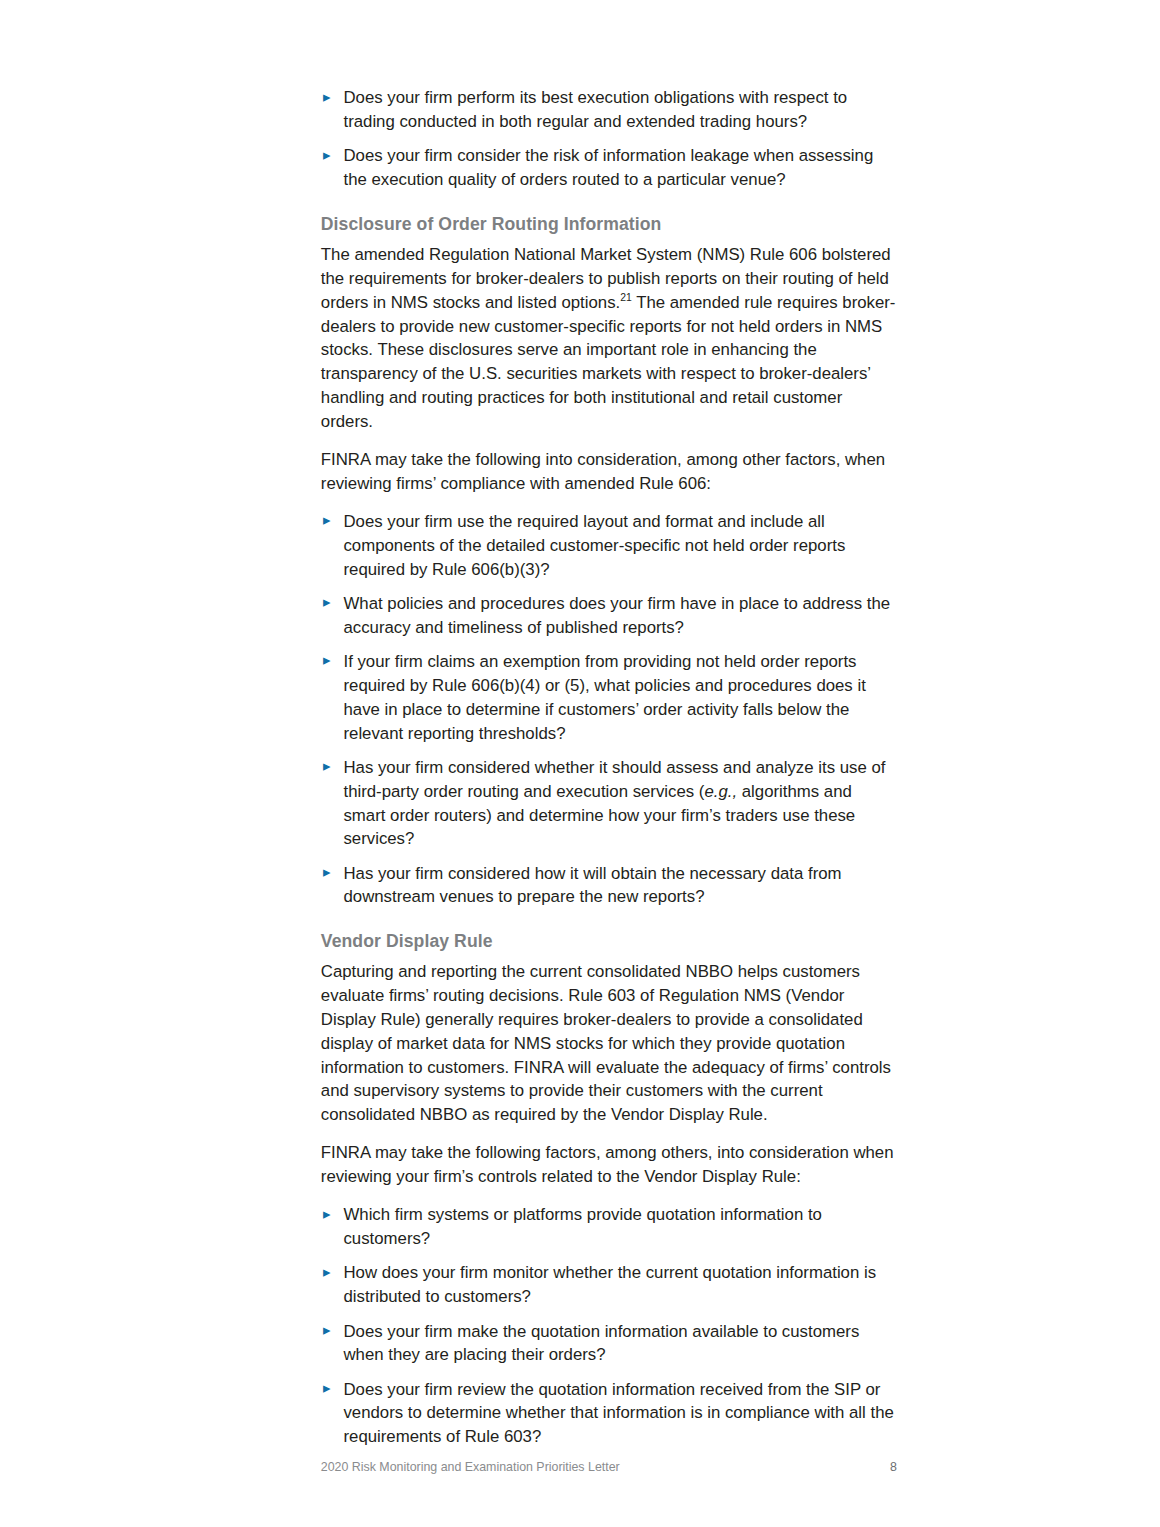Does your firm perform its best execution obligations with respect to trading conducted in both regular and extended trading hours?
Does your firm consider the risk of information leakage when assessing the execution quality of orders routed to a particular venue?
Disclosure of Order Routing Information
The amended Regulation National Market System (NMS) Rule 606 bolstered the requirements for broker-dealers to publish reports on their routing of held orders in NMS stocks and listed options.21 The amended rule requires broker-dealers to provide new customer-specific reports for not held orders in NMS stocks. These disclosures serve an important role in enhancing the transparency of the U.S. securities markets with respect to broker-dealers’ handling and routing practices for both institutional and retail customer orders.
FINRA may take the following into consideration, among other factors, when reviewing firms’ compliance with amended Rule 606:
Does your firm use the required layout and format and include all components of the detailed customer-specific not held order reports required by Rule 606(b)(3)?
What policies and procedures does your firm have in place to address the accuracy and timeliness of published reports?
If your firm claims an exemption from providing not held order reports required by Rule 606(b)(4) or (5), what policies and procedures does it have in place to determine if customers’ order activity falls below the relevant reporting thresholds?
Has your firm considered whether it should assess and analyze its use of third-party order routing and execution services (e.g., algorithms and smart order routers) and determine how your firm’s traders use these services?
Has your firm considered how it will obtain the necessary data from downstream venues to prepare the new reports?
Vendor Display Rule
Capturing and reporting the current consolidated NBBO helps customers evaluate firms’ routing decisions. Rule 603 of Regulation NMS (Vendor Display Rule) generally requires broker-dealers to provide a consolidated display of market data for NMS stocks for which they provide quotation information to customers. FINRA will evaluate the adequacy of firms’ controls and supervisory systems to provide their customers with the current consolidated NBBO as required by the Vendor Display Rule.
FINRA may take the following factors, among others, into consideration when reviewing your firm’s controls related to the Vendor Display Rule:
Which firm systems or platforms provide quotation information to customers?
How does your firm monitor whether the current quotation information is distributed to customers?
Does your firm make the quotation information available to customers when they are placing their orders?
Does your firm review the quotation information received from the SIP or vendors to determine whether that information is in compliance with all the requirements of Rule 603?
2020 Risk Monitoring and Examination Priorities Letter 8